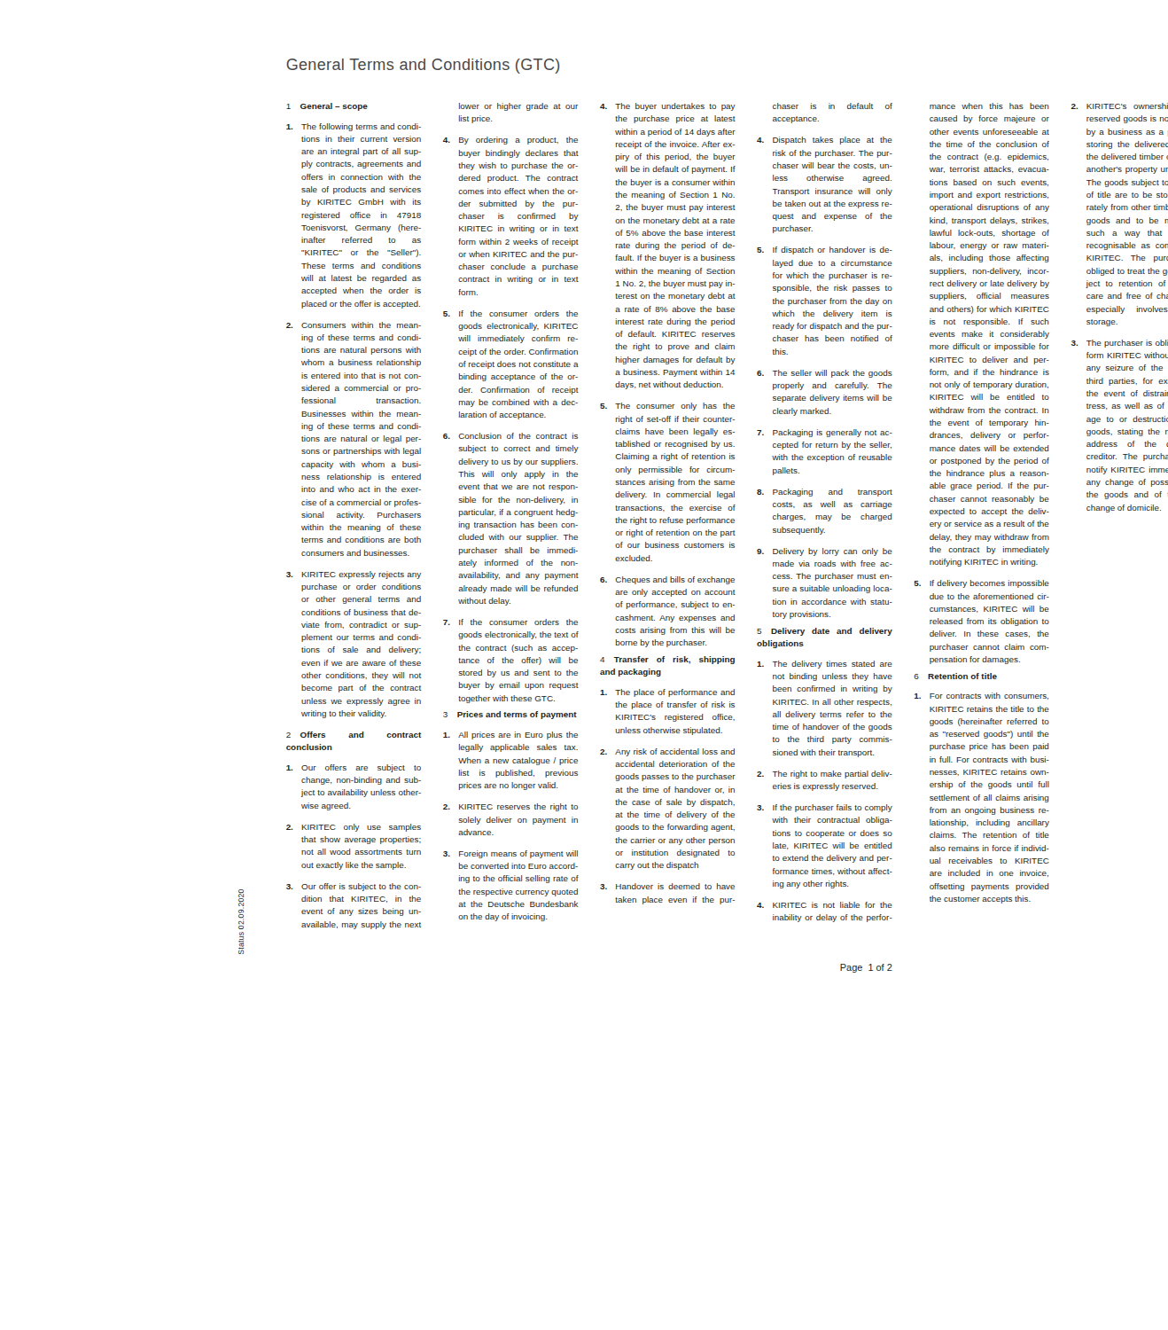General Terms and Conditions (GTC)
1 General – scope
1. The following terms and conditions in their current version are an integral part of all supply contracts, agreements and offers in connection with the sale of products and services by KIRITEC GmbH with its registered office in 47918 Toenisvorst, Germany (hereinafter referred to as "KIRITEC" or the "Seller"). These terms and conditions will at latest be regarded as accepted when the order is placed or the offer is accepted.
2. Consumers within the meaning of these terms and conditions are natural persons with whom a business relationship is entered into that is not considered a commercial or professional transaction. Businesses within the meaning of these terms and conditions are natural or legal persons or partnerships with legal capacity with whom a business relationship is entered into and who act in the exercise of a commercial or professional activity. Purchasers within the meaning of these terms and conditions are both consumers and businesses.
3. KIRITEC expressly rejects any purchase or order conditions or other general terms and conditions of business that deviate from, contradict or supplement our terms and conditions of sale and delivery; even if we are aware of these other conditions, they will not become part of the contract unless we expressly agree in writing to their validity.
2 Offers and contract conclusion
1. Our offers are subject to change, non-binding and subject to availability unless otherwise agreed.
2. KIRITEC only use samples that show average properties; not all wood assortments turn out exactly like the sample.
3. Our offer is subject to the condition that KIRITEC, in the event of any sizes being unavailable, may supply the next lower or higher grade at our list price.
4. By ordering a product, the buyer bindingly declares that they wish to purchase the ordered product. The contract comes into effect when the order submitted by the purchaser is confirmed by KIRITEC in writing or in text form within 2 weeks of receipt or when KIRITEC and the purchaser conclude a purchase contract in writing or in text form.
5. If the consumer orders the goods electronically, KIRITEC will immediately confirm receipt of the order. Confirmation of receipt does not constitute a binding acceptance of the order. Confirmation of receipt may be combined with a declaration of acceptance.
6. Conclusion of the contract is subject to correct and timely delivery to us by our suppliers. This will only apply in the event that we are not responsible for the non-delivery, in particular, if a congruent hedging transaction has been concluded with our supplier. The purchaser shall be immediately informed of the non-availability, and any payment already made will be refunded without delay.
7. If the consumer orders the goods electronically, the text of the contract (such as acceptance of the offer) will be stored by us and sent to the buyer by email upon request together with these GTC.
3 Prices and terms of payment
1. All prices are in Euro plus the legally applicable sales tax. When a new catalogue / price list is published, previous prices are no longer valid.
2. KIRITEC reserves the right to solely deliver on payment in advance.
3. Foreign means of payment will be converted into Euro according to the official selling rate of the respective currency quoted at the Deutsche Bundesbank on the day of invoicing.
4. The buyer undertakes to pay the purchase price at latest within a period of 14 days after receipt of the invoice. After expiry of this period, the buyer will be in default of payment. If the buyer is a consumer within the meaning of Section 1 No. 2, the buyer must pay interest on the monetary debt at a rate of 5% above the base interest rate during the period of default. If the buyer is a business within the meaning of Section 1 No. 2, the buyer must pay interest on the monetary debt at a rate of 8% above the base interest rate during the period of default. KIRITEC reserves the right to prove and claim higher damages for default by a business. Payment within 14 days, net without deduction.
5. The consumer only has the right of set-off if their counter-claims have been legally established or recognised by us. Claiming a right of retention is only permissible for circumstances arising from the same delivery. In commercial legal transactions, the exercise of the right to refuse performance or right of retention on the part of our business customers is excluded.
6. Cheques and bills of exchange are only accepted on account of performance, subject to encashment. Any expenses and costs arising from this will be borne by the purchaser.
4 Transfer of risk, shipping and packaging
1. The place of performance and the place of transfer of risk is KIRITEC's registered office, unless otherwise stipulated.
2. Any risk of accidental loss and accidental deterioration of the goods passes to the purchaser at the time of handover or, in the case of sale by dispatch, at the time of delivery of the goods to the forwarding agent, the carrier or any other person or institution designated to carry out the dispatch
3. Handover is deemed to have taken place even if the purchaser is in default of acceptance.
4. Dispatch takes place at the risk of the purchaser. The purchaser will bear the costs, unless otherwise agreed. Transport insurance will only be taken out at the express request and expense of the purchaser.
5. If dispatch or handover is delayed due to a circumstance for which the purchaser is responsible, the risk passes to the purchaser from the day on which the delivery item is ready for dispatch and the purchaser has been notified of this.
6. The seller will pack the goods properly and carefully. The separate delivery items will be clearly marked.
7. Packaging is generally not accepted for return by the seller, with the exception of reusable pallets.
8. Packaging and transport costs, as well as carriage charges, may be charged subsequently.
9. Delivery by lorry can only be made via roads with free access. The purchaser must ensure a suitable unloading location in accordance with statutory provisions.
5 Delivery date and delivery obligations
1. The delivery times stated are not binding unless they have been confirmed in writing by KIRITEC. In all other respects, all delivery terms refer to the time of handover of the goods to the third party commissioned with their transport.
2. The right to make partial deliveries is expressly reserved.
3. If the purchaser fails to comply with their contractual obligations to cooperate or does so late, KIRITEC will be entitled to extend the delivery and performance times, without affecting any other rights.
4. KIRITEC is not liable for the inability or delay of the performance when this has been caused by force majeure or other events unforeseeable at the time of the conclusion of the contract (e.g. epidemics, war, terrorist attacks, evacuations based on such events, import and export restrictions, operational disruptions of any kind, transport delays, strikes, lawful lock-outs, shortage of labour, energy or raw materials, including those affecting suppliers, non-delivery, incorrect delivery or late delivery by suppliers, official measures and others) for which KIRITEC is not responsible. If such events make it considerably more difficult or impossible for KIRITEC to deliver and perform, and if the hindrance is not only of temporary duration, KIRITEC will be entitled to withdraw from the contract. In the event of temporary hindrances, delivery or performance dates will be extended or postponed by the period of the hindrance plus a reasonable grace period. If the purchaser cannot reasonably be expected to accept the delivery or service as a result of the delay, they may withdraw from the contract by immediately notifying KIRITEC in writing.
5. If delivery becomes impossible due to the aforementioned circumstances, KIRITEC will be released from its obligation to deliver. In these cases, the purchaser cannot claim compensation for damages.
6 Retention of title
1. For contracts with consumers, KIRITEC retains the title to the goods (hereinafter referred to as "reserved goods") until the purchase price has been paid in full. For contracts with businesses, KIRITEC retains ownership of the goods until full settlement of all claims arising from an ongoing business relationship, including ancillary claims. The retention of title also remains in force if individual receivables to KIRITEC are included in one invoice, offsetting payments provided the customer accepts this.
2. KIRITEC's ownership of the reserved goods is not forfeited by a business as a purchaser storing the delivered goods / the delivered timber on their or another's property until resale. The goods subject to retention of title are to be stored separately from other timber / other goods and to be marked in such a way that they are recognisable as coming from KIRITEC. The purchaser is obliged to treat the goods subject to retention of title with care and free of charge. This especially involves correct storage.
3. The purchaser is obliged to inform KIRITEC without delay of any seizure of the goods by third parties, for example, in the event of distraint or distress, as well as of any damage to or destruction of the goods, stating the name and address of the distraining creditor. The purchaser must notify KIRITEC immediately of any change of possession of the goods and of their own change of domicile.
Status 02.09.2020
Page 1 of 2